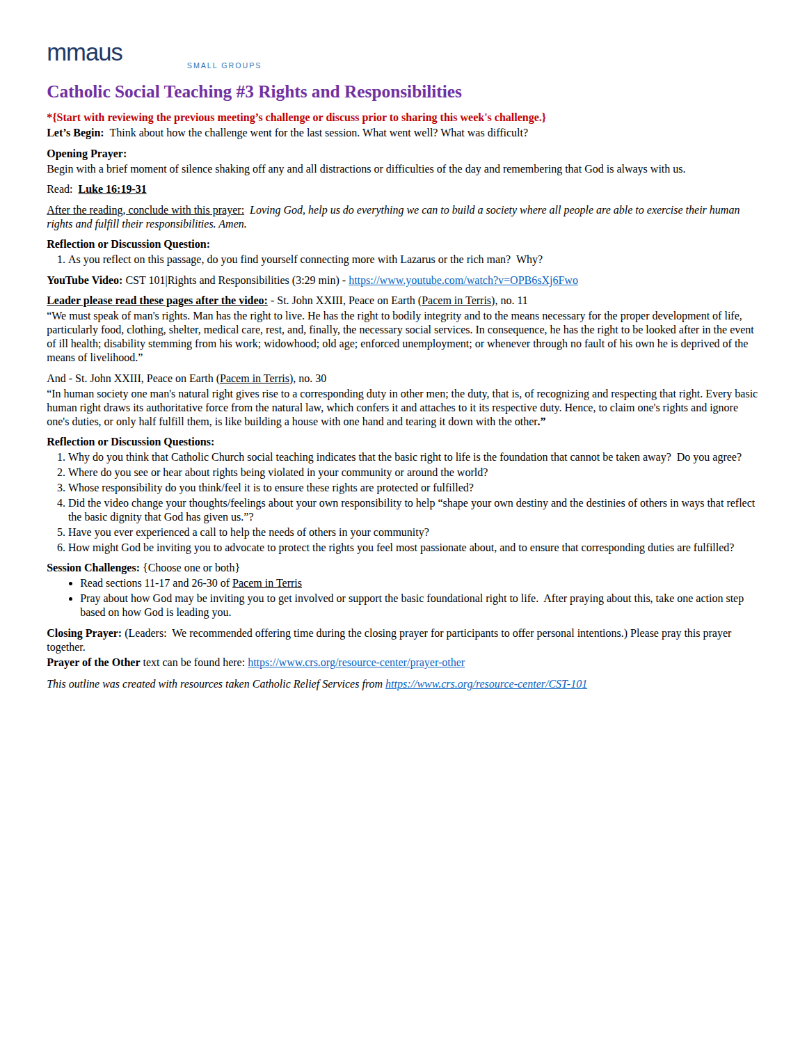mmaus
SMALL GROUPS
Catholic Social Teaching #3 Rights and Responsibilities
*{Start with reviewing the previous meeting’s challenge or discuss prior to sharing this week's challenge.}
Let’s Begin: Think about how the challenge went for the last session. What went well? What was difficult?
Opening Prayer:
Begin with a brief moment of silence shaking off any and all distractions or difficulties of the day and remembering that God is always with us.
Read: Luke 16:19-31
After the reading, conclude with this prayer: Loving God, help us do everything we can to build a society where all people are able to exercise their human rights and fulfill their responsibilities. Amen.
Reflection or Discussion Question:
As you reflect on this passage, do you find yourself connecting more with Lazarus or the rich man? Why?
YouTube Video: CST 101|Rights and Responsibilities (3:29 min) - https://www.youtube.com/watch?v=OPB6sXj6Fwo
Leader please read these pages after the video: - St. John XXIII, Peace on Earth (Pacem in Terris), no. 11
“We must speak of man's rights. Man has the right to live. He has the right to bodily integrity and to the means necessary for the proper development of life, particularly food, clothing, shelter, medical care, rest, and, finally, the necessary social services. In consequence, he has the right to be looked after in the event of ill health; disability stemming from his work; widowhood; old age; enforced unemployment; or whenever through no fault of his own he is deprived of the means of livelihood.”
And - St. John XXIII, Peace on Earth (Pacem in Terris), no. 30
“In human society one man's natural right gives rise to a corresponding duty in other men; the duty, that is, of recognizing and respecting that right. Every basic human right draws its authoritative force from the natural law, which confers it and attaches to it its respective duty. Hence, to claim one's rights and ignore one's duties, or only half fulfill them, is like building a house with one hand and tearing it down with the other.”
Reflection or Discussion Questions:
Why do you think that Catholic Church social teaching indicates that the basic right to life is the foundation that cannot be taken away? Do you agree?
Where do you see or hear about rights being violated in your community or around the world?
Whose responsibility do you think/feel it is to ensure these rights are protected or fulfilled?
Did the video change your thoughts/feelings about your own responsibility to help “shape your own destiny and the destinies of others in ways that reflect the basic dignity that God has given us.”?
Have you ever experienced a call to help the needs of others in your community?
How might God be inviting you to advocate to protect the rights you feel most passionate about, and to ensure that corresponding duties are fulfilled?
Session Challenges: {Choose one or both}
Read sections 11-17 and 26-30 of Pacem in Terris
Pray about how God may be inviting you to get involved or support the basic foundational right to life. After praying about this, take one action step based on how God is leading you.
Closing Prayer: (Leaders: We recommended offering time during the closing prayer for participants to offer personal intentions.) Please pray this prayer together.
Prayer of the Other text can be found here: https://www.crs.org/resource-center/prayer-other
This outline was created with resources taken Catholic Relief Services from https://www.crs.org/resource-center/CST-101